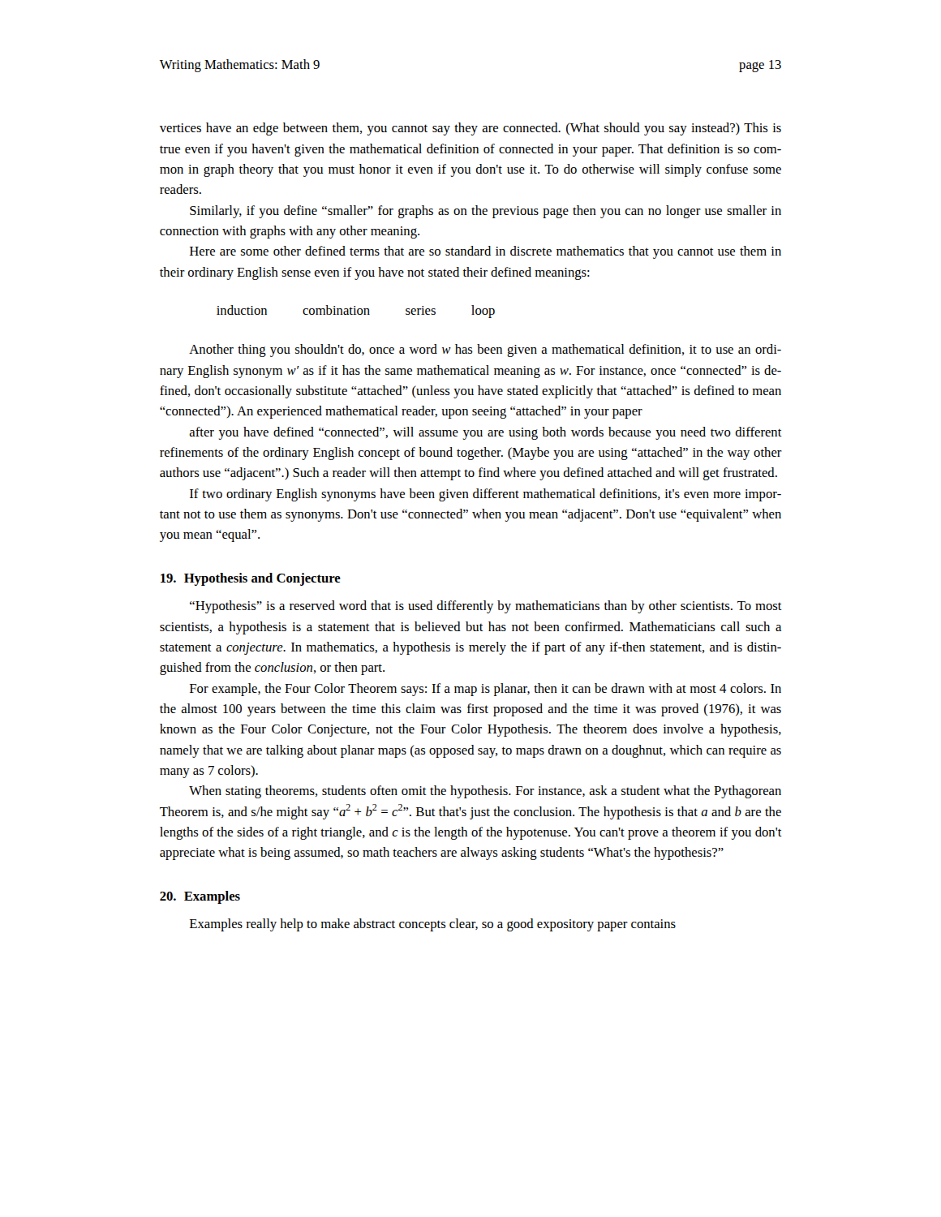Writing Mathematics: Math 9 page 13
vertices have an edge between them, you cannot say they are connected. (What should you say instead?) This is true even if you haven't given the mathematical definition of connected in your paper. That definition is so common in graph theory that you must honor it even if you don't use it. To do otherwise will simply confuse some readers.
Similarly, if you define “smaller” for graphs as on the previous page then you can no longer use smaller in connection with graphs with any other meaning.
Here are some other defined terms that are so standard in discrete mathematics that you cannot use them in their ordinary English sense even if you have not stated their defined meanings:
induction combination series loop
Another thing you shouldn't do, once a word w has been given a mathematical definition, it to use an ordinary English synonym w′ as if it has the same mathematical meaning as w. For instance, once “connected” is defined, don't occasionally substitute “attached” (unless you have stated explicitly that “attached” is defined to mean “connected”). An experienced mathematical reader, upon seeing “attached” in your paper
after you have defined “connected”, will assume you are using both words because you need two different refinements of the ordinary English concept of bound together. (Maybe you are using “attached” in the way other authors use “adjacent”.) Such a reader will then attempt to find where you defined attached and will get frustrated.
If two ordinary English synonyms have been given different mathematical definitions, it's even more important not to use them as synonyms. Don't use “connected” when you mean “adjacent”. Don't use “equivalent” when you mean “equal”.
19. Hypothesis and Conjecture
“Hypothesis” is a reserved word that is used differently by mathematicians than by other scientists. To most scientists, a hypothesis is a statement that is believed but has not been confirmed. Mathematicians call such a statement a conjecture. In mathematics, a hypothesis is merely the if part of any if-then statement, and is distinguished from the conclusion, or then part.
For example, the Four Color Theorem says: If a map is planar, then it can be drawn with at most 4 colors. In the almost 100 years between the time this claim was first proposed and the time it was proved (1976), it was known as the Four Color Conjecture, not the Four Color Hypothesis. The theorem does involve a hypothesis, namely that we are talking about planar maps (as opposed say, to maps drawn on a doughnut, which can require as many as 7 colors).
When stating theorems, students often omit the hypothesis. For instance, ask a student what the Pythagorean Theorem is, and s/he might say “a2 + b2 = c2”. But that's just the conclusion. The hypothesis is that a and b are the lengths of the sides of a right triangle, and c is the length of the hypotenuse. You can't prove a theorem if you don't appreciate what is being assumed, so math teachers are always asking students “What's the hypothesis?”
20. Examples
Examples really help to make abstract concepts clear, so a good expository paper contains